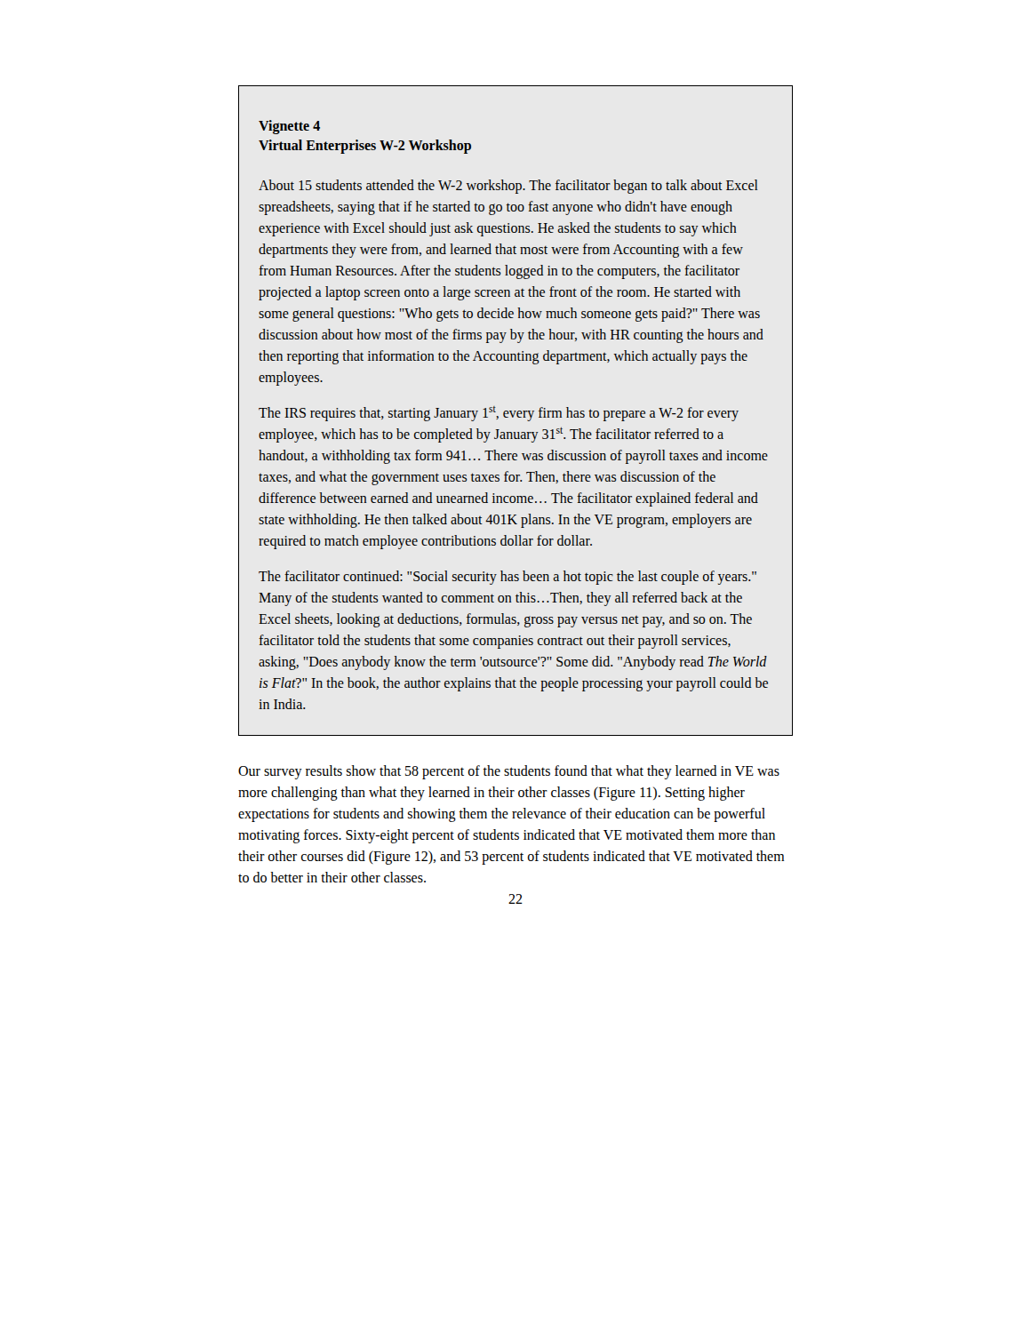Vignette 4
Virtual Enterprises W-2 Workshop
About 15 students attended the W-2 workshop. The facilitator began to talk about Excel spreadsheets, saying that if he started to go too fast anyone who didn't have enough experience with Excel should just ask questions. He asked the students to say which departments they were from, and learned that most were from Accounting with a few from Human Resources. After the students logged in to the computers, the facilitator projected a laptop screen onto a large screen at the front of the room. He started with some general questions: "Who gets to decide how much someone gets paid?" There was discussion about how most of the firms pay by the hour, with HR counting the hours and then reporting that information to the Accounting department, which actually pays the employees.
The IRS requires that, starting January 1st, every firm has to prepare a W-2 for every employee, which has to be completed by January 31st. The facilitator referred to a handout, a withholding tax form 941… There was discussion of payroll taxes and income taxes, and what the government uses taxes for. Then, there was discussion of the difference between earned and unearned income… The facilitator explained federal and state withholding. He then talked about 401K plans. In the VE program, employers are required to match employee contributions dollar for dollar.
The facilitator continued: "Social security has been a hot topic the last couple of years." Many of the students wanted to comment on this…Then, they all referred back at the Excel sheets, looking at deductions, formulas, gross pay versus net pay, and so on. The facilitator told the students that some companies contract out their payroll services, asking, "Does anybody know the term 'outsource'?" Some did. "Anybody read The World is Flat?" In the book, the author explains that the people processing your payroll could be in India.
Our survey results show that 58 percent of the students found that what they learned in VE was more challenging than what they learned in their other classes (Figure 11). Setting higher expectations for students and showing them the relevance of their education can be powerful motivating forces. Sixty-eight percent of students indicated that VE motivated them more than their other courses did (Figure 12), and 53 percent of students indicated that VE motivated them to do better in their other classes.
22